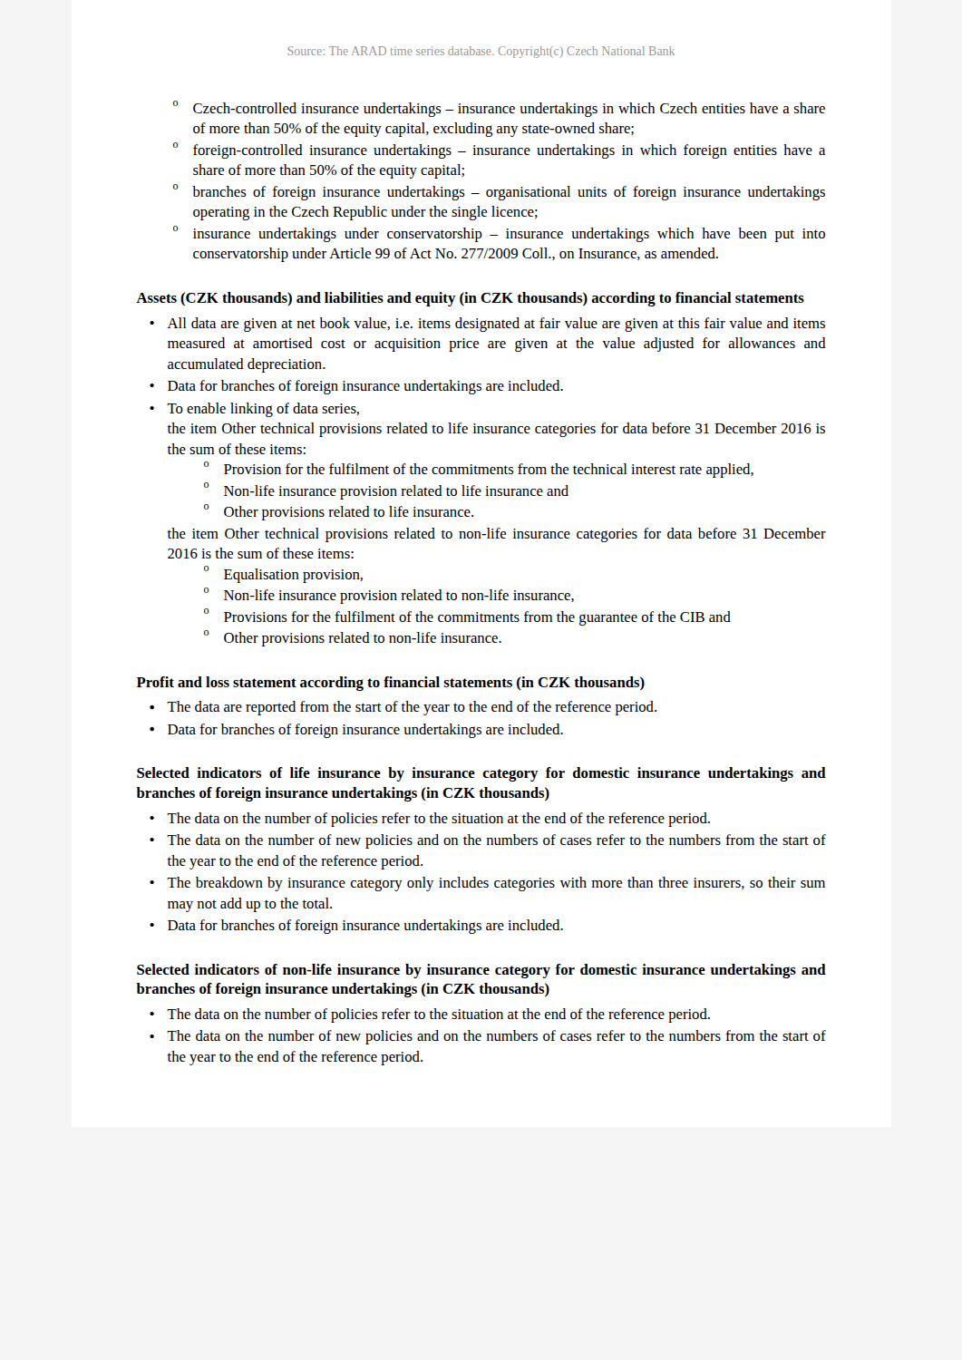Source: The ARAD time series database. Copyright(c) Czech National Bank
Czech-controlled insurance undertakings – insurance undertakings in which Czech entities have a share of more than 50% of the equity capital, excluding any state-owned share;
foreign-controlled insurance undertakings – insurance undertakings in which foreign entities have a share of more than 50% of the equity capital;
branches of foreign insurance undertakings – organisational units of foreign insurance undertakings operating in the Czech Republic under the single licence;
insurance undertakings under conservatorship – insurance undertakings which have been put into conservatorship under Article 99 of Act No. 277/2009 Coll., on Insurance, as amended.
Assets (CZK thousands) and liabilities and equity (in CZK thousands) according to financial statements
All data are given at net book value, i.e. items designated at fair value are given at this fair value and items measured at amortised cost or acquisition price are given at the value adjusted for allowances and accumulated depreciation.
Data for branches of foreign insurance undertakings are included.
To enable linking of data series,
the item Other technical provisions related to life insurance categories for data before 31 December 2016 is the sum of these items:
Provision for the fulfilment of the commitments from the technical interest rate applied,
Non-life insurance provision related to life insurance and
Other provisions related to life insurance.
the item Other technical provisions related to non-life insurance categories for data before 31 December 2016 is the sum of these items:
Equalisation provision,
Non-life insurance provision related to non-life insurance,
Provisions for the fulfilment of the commitments from the guarantee of the CIB and
Other provisions related to non-life insurance.
Profit and loss statement according to financial statements (in CZK thousands)
The data are reported from the start of the year to the end of the reference period.
Data for branches of foreign insurance undertakings are included.
Selected indicators of life insurance by insurance category for domestic insurance undertakings and branches of foreign insurance undertakings (in CZK thousands)
The data on the number of policies refer to the situation at the end of the reference period.
The data on the number of new policies and on the numbers of cases refer to the numbers from the start of the year to the end of the reference period.
The breakdown by insurance category only includes categories with more than three insurers, so their sum may not add up to the total.
Data for branches of foreign insurance undertakings are included.
Selected indicators of non-life insurance by insurance category for domestic insurance undertakings and branches of foreign insurance undertakings (in CZK thousands)
The data on the number of policies refer to the situation at the end of the reference period.
The data on the number of new policies and on the numbers of cases refer to the numbers from the start of the year to the end of the reference period.